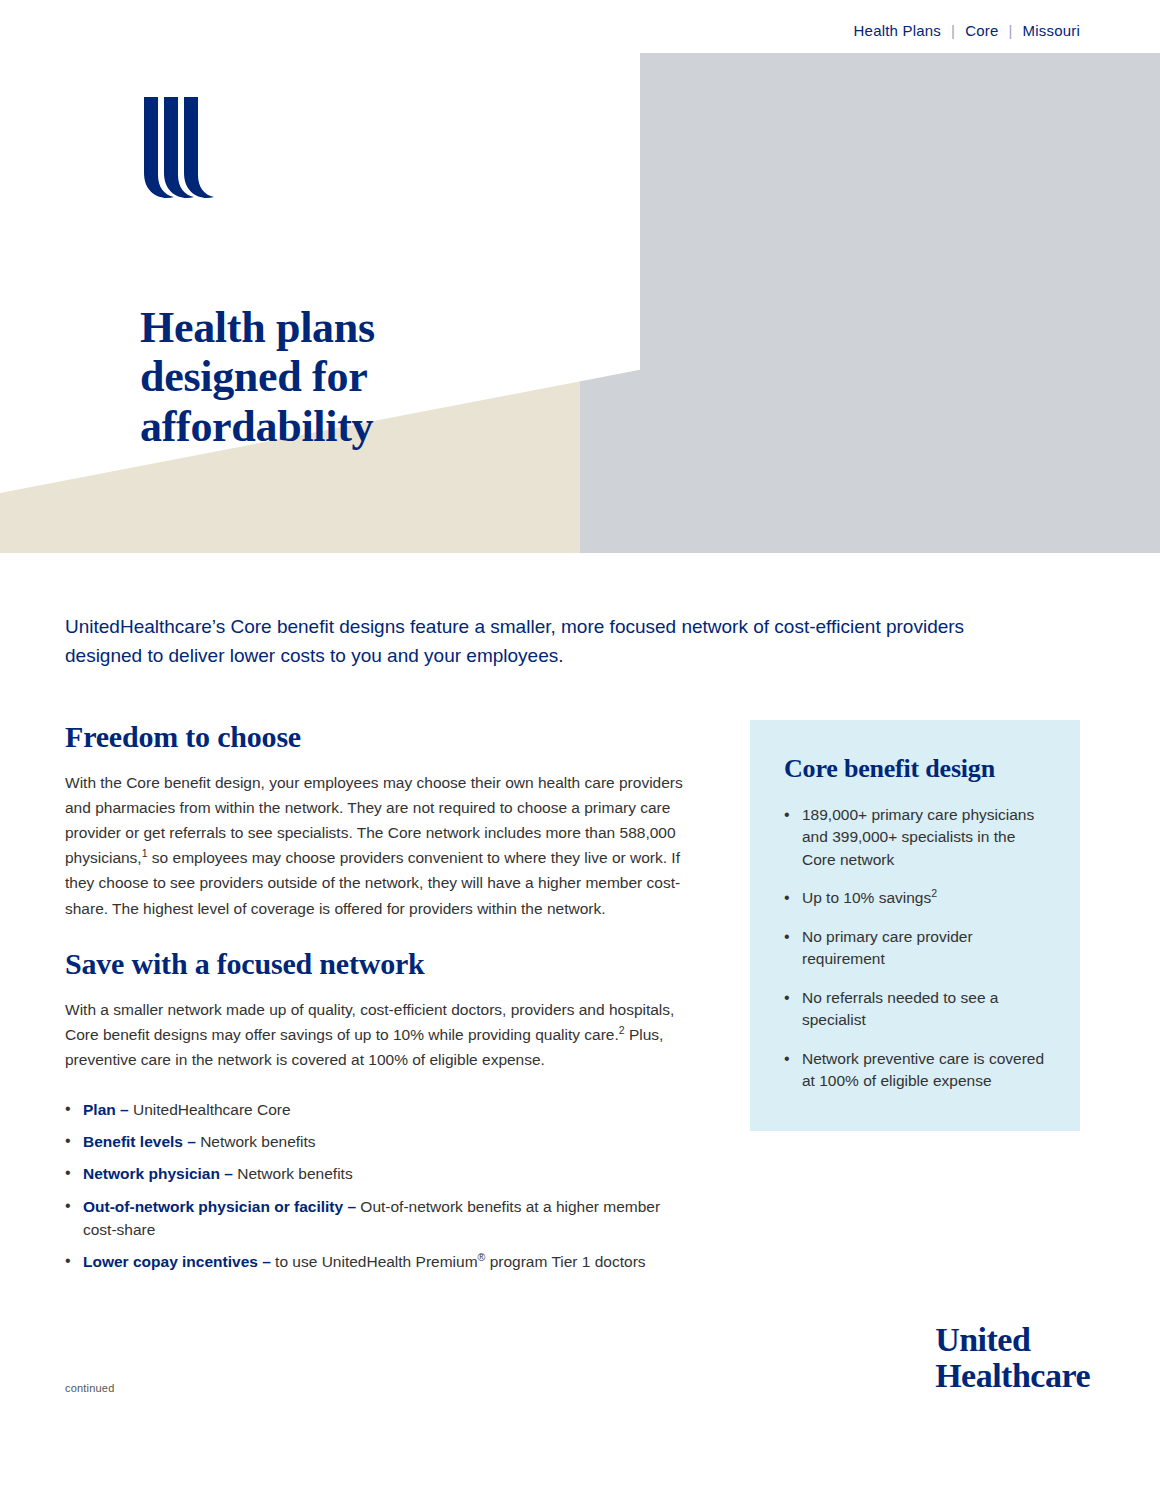Health Plans|Core|Missouri
Health plans
designed for
affordability
UnitedHealthcare’s Core benefit designs feature a smaller, more focused network of cost-efficient providers designed to deliver lower costs to you and your employees.
Freedom to choose
With the Core benefit design, your employees may choose their own health care providers and pharmacies from within the network. They are not required to choose a primary care provider or get referrals to see specialists. The Core network includes more than 588,000 physicians,1 so employees may choose providers convenient to where they live or work. If they choose to see providers outside of the network, they will have a higher member cost-share. The highest level of coverage is offered for providers within the network.
Save with a focused network
With a smaller network made up of quality, cost-efficient doctors, providers and hospitals, Core benefit designs may offer savings of up to 10% while providing quality care.2 Plus, preventive care in the network is covered at 100% of eligible expense.
Plan – UnitedHealthcare Core
Benefit levels – Network benefits
Network physician – Network benefits
Out-of-network physician or facility – Out-of-network benefits at a higher member cost-share
Lower copay incentives – to use UnitedHealth Premium® program Tier 1 doctors
Core benefit design
189,000+ primary care physicians and 399,000+ specialists in the Core network
Up to 10% savings2
No primary care provider requirement
No referrals needed to see a specialist
Network preventive care is covered at 100% of eligible expense
continued
United
Healthcare